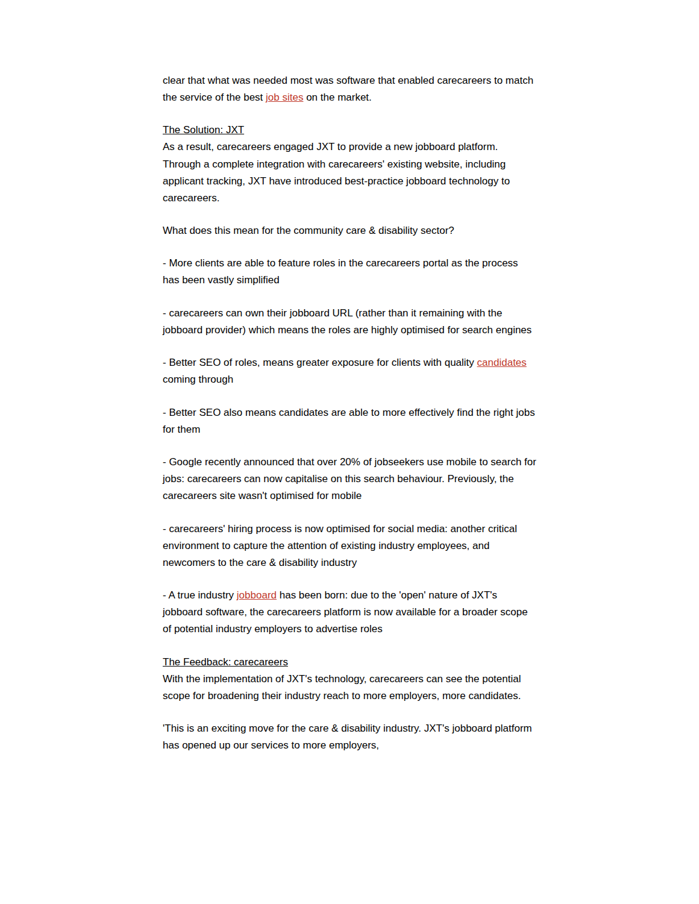clear that what was needed most was software that enabled carecareers to match the service of the best job sites on the market.
The Solution: JXT
As a result, carecareers engaged JXT to provide a new jobboard platform. Through a complete integration with carecareers' existing website, including applicant tracking, JXT have introduced best-practice jobboard technology to carecareers.
What does this mean for the community care & disability sector?
- More clients are able to feature roles in the carecareers portal as the process has been vastly simplified
- carecareers can own their jobboard URL (rather than it remaining with the jobboard provider) which means the roles are highly optimised for search engines
- Better SEO of roles, means greater exposure for clients with quality candidates coming through
- Better SEO also means candidates are able to more effectively find the right jobs for them
- Google recently announced that over 20% of jobseekers use mobile to search for jobs: carecareers can now capitalise on this search behaviour. Previously, the carecareers site wasn't optimised for mobile
- carecareers' hiring process is now optimised for social media: another critical environment to capture the attention of existing industry employees, and newcomers to the care & disability industry
- A true industry jobboard has been born: due to the 'open' nature of JXT's jobboard software, the carecareers platform is now available for a broader scope of potential industry employers to advertise roles
The Feedback: carecareers
With the implementation of JXT's technology, carecareers can see the potential scope for broadening their industry reach to more employers, more candidates.
'This is an exciting move for the care & disability industry. JXT's jobboard platform has opened up our services to more employers,